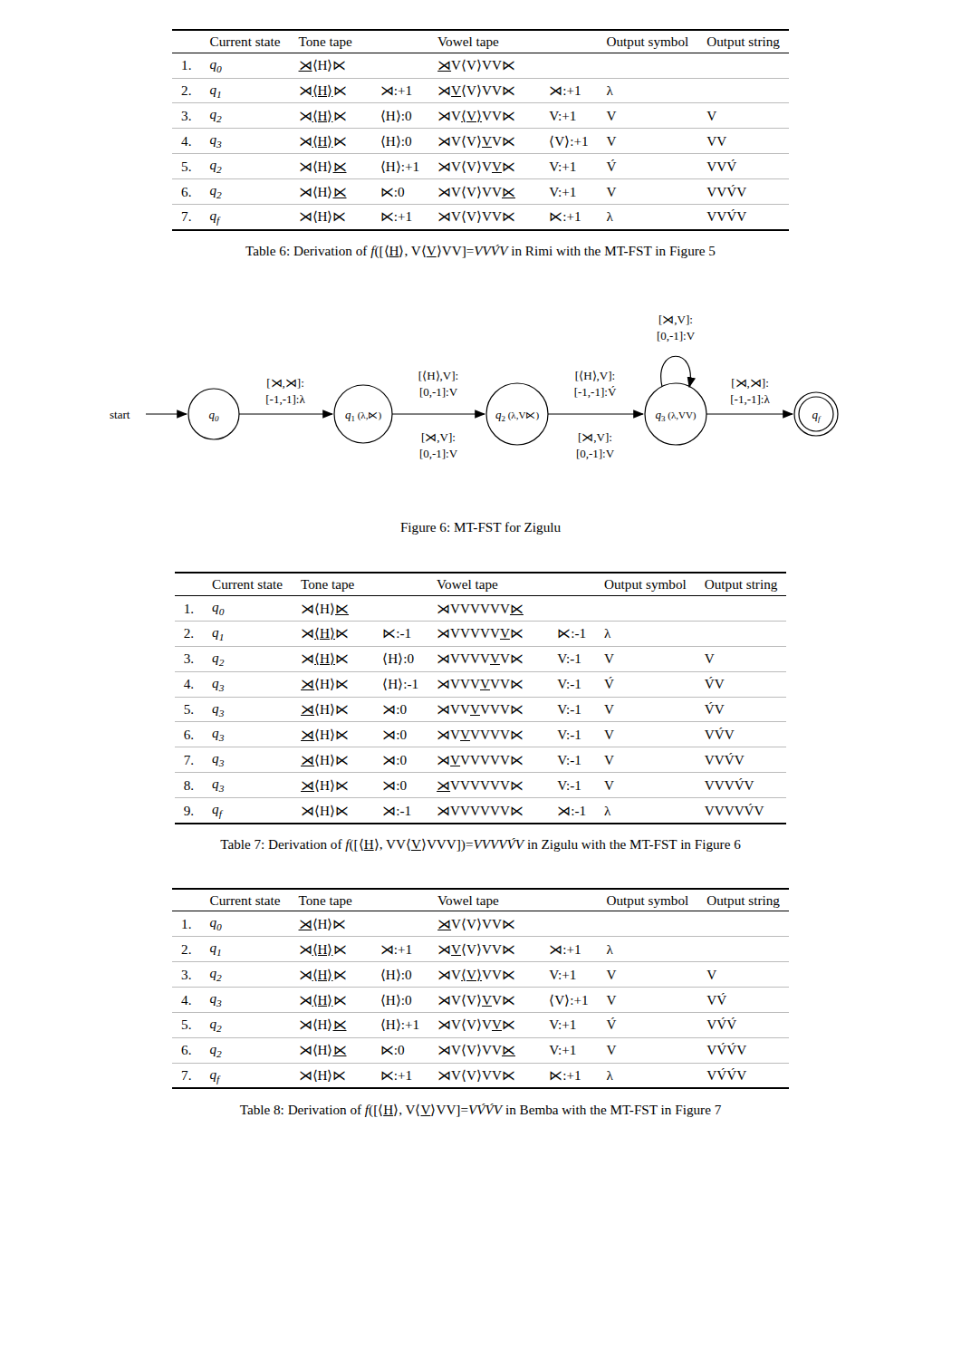| | Current state | Tone tape | Vowel tape | Output symbol | Output string |
| --- | --- | --- | --- | --- | --- |
| 1. | q 0 | ⋊ ⟨H⟩⋉ | ⋊ V⟨V⟩VV⋉ | | |
| 2. | q 1 | ⋊ ⟨H⟩ ⋉ ⋊:+1 | ⋊ V ⟨V⟩VV⋉ ⋊:+1 | λ | |
| 3. | q 2 | ⋊ ⟨H⟩ ⋉ ⟨H⟩:0 | ⋊V ⟨V⟩ VV⋉ V:+1 | V | V |
| 4. | q 3 | ⋊ ⟨H⟩ ⋉ ⟨H⟩:0 | ⋊V⟨V⟩ V V⋉ ⟨V⟩:+1 | V | VV |
| 5. | q 2 | ⋊⟨H⟩ ⋉ ⟨H⟩:+1 | ⋊V⟨V⟩V V ⋉ V:+1 | V́ | VVV́ |
| 6. | q 2 | ⋊⟨H⟩ ⋉ ⋉:0 | ⋊V⟨V⟩VV ⋉ V:+1 | V | VVV́V |
| 7. | q f | ⋊⟨H⟩⋉ ⋉:+1 | ⋊V⟨V⟩VV⋉ ⋉:+1 | λ | VVV́V |
Table 6: Derivation of f([⟨H⟩, V⟨V⟩VV]=VVV́V in Rimi with the MT-FST in Figure 5
start q0 q1 (λ,⋉) q2 (λ,V⋉) q3 (λ,VV) qf [⋊,⋊]: [-1,-1]:λ [⟨H⟩,V]: [0,-1]:V [⋊,V]: [0,-1]:V [⟨H⟩,V]: [-1,-1]:V́ [⋊,V]: [0,-1]:V [⋊,⋊]: [-1,-1]:λ [⋊,V]: [0,-1]:V
Figure 6: MT-FST for Zigulu
| | Current state | Tone tape | Vowel tape | Output symbol | Output string |
| --- | --- | --- | --- | --- | --- |
| 1. | q 0 | ⋊⟨H⟩ ⋉ | ⋊VVVVVV ⋉ | | |
| 2. | q 1 | ⋊ ⟨H⟩ ⋉ ⋉:-1 | ⋊VVVVV V ⋉ ⋉:-1 | λ | |
| 3. | q 2 | ⋊ ⟨H⟩ ⋉ ⟨H⟩:0 | ⋊VVVV V V⋉ V:-1 | V | V |
| 4. | q 3 | ⋊ ⟨H⟩⋉ ⟨H⟩:-1 | ⋊VVV V VV⋉ V:-1 | V́ | V́V |
| 5. | q 3 | ⋊ ⟨H⟩⋉ ⋊:0 | ⋊VV V VVV⋉ V:-1 | V | V́V |
| 6. | q 3 | ⋊ ⟨H⟩⋉ ⋊:0 | ⋊V V VVVV⋉ V:-1 | V | VV́V |
| 7. | q 3 | ⋊ ⟨H⟩⋉ ⋊:0 | ⋊ V VVVVV⋉ V:-1 | V | VVV́V |
| 8. | q 3 | ⋊ ⟨H⟩⋉ ⋊:0 | ⋊ VVVVVV⋉ V:-1 | V | VVVV́V |
| 9. | q f | ⋊⟨H⟩⋉ ⋊:-1 | ⋊VVVVVV⋉ ⋊:-1 | λ | VVVVV́V |
Table 7: Derivation of f([⟨H⟩, VV⟨V⟩VVV])=VVVVV́V in Zigulu with the MT-FST in Figure 6
| | Current state | Tone tape | Vowel tape | Output symbol | Output string |
| --- | --- | --- | --- | --- | --- |
| 1. | q 0 | ⋊ ⟨H⟩⋉ | ⋊ V⟨V⟩VV⋉ | | |
| 2. | q 1 | ⋊ ⟨H⟩ ⋉ ⋊:+1 | ⋊ V ⟨V⟩VV⋉ ⋊:+1 | λ | |
| 3. | q 2 | ⋊ ⟨H⟩ ⋉ ⟨H⟩:0 | ⋊V ⟨V⟩ VV⋉ V:+1 | V | V |
| 4. | q 3 | ⋊ ⟨H⟩ ⋉ ⟨H⟩:0 | ⋊V⟨V⟩ V V⋉ ⟨V⟩:+1 | V | VV́ |
| 5. | q 2 | ⋊⟨H⟩ ⋉ ⟨H⟩:+1 | ⋊V⟨V⟩V V ⋉ V:+1 | V́ | VV́V́ |
| 6. | q 2 | ⋊⟨H⟩ ⋉ ⋉:0 | ⋊V⟨V⟩VV ⋉ V:+1 | V | VV́V́V |
| 7. | q f | ⋊⟨H⟩⋉ ⋉:+1 | ⋊V⟨V⟩VV⋉ ⋉:+1 | λ | VV́V́V |
Table 8: Derivation of f([⟨H⟩, V⟨V⟩VV]=VV́V́V in Bemba with the MT-FST in Figure 7